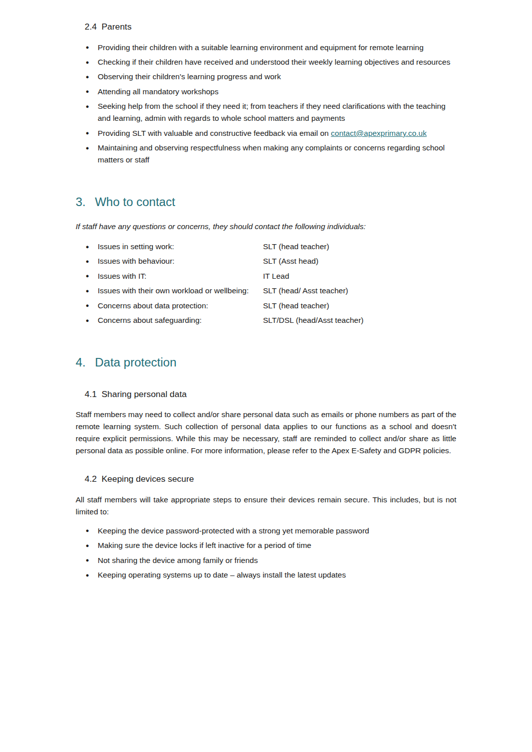2.4 Parents
Providing their children with a suitable learning environment and equipment for remote learning
Checking if their children have received and understood their weekly learning objectives and resources
Observing their children's learning progress and work
Attending all mandatory workshops
Seeking help from the school if they need it; from teachers if they need clarifications with the teaching and learning, admin with regards to whole school matters and payments
Providing SLT with valuable and constructive feedback via email on contact@apexprimary.co.uk
Maintaining and observing respectfulness when making any complaints or concerns regarding school matters or staff
3. Who to contact
If staff have any questions or concerns, they should contact the following individuals:
Issues in setting work: SLT (head teacher)
Issues with behaviour: SLT (Asst head)
Issues with IT: IT Lead
Issues with their own workload or wellbeing: SLT (head/ Asst teacher)
Concerns about data protection: SLT (head teacher)
Concerns about safeguarding: SLT/DSL (head/Asst teacher)
4. Data protection
4.1 Sharing personal data
Staff members may need to collect and/or share personal data such as emails or phone numbers as part of the remote learning system. Such collection of personal data applies to our functions as a school and doesn't require explicit permissions. While this may be necessary, staff are reminded to collect and/or share as little personal data as possible online. For more information, please refer to the Apex E-Safety and GDPR policies.
4.2 Keeping devices secure
All staff members will take appropriate steps to ensure their devices remain secure. This includes, but is not limited to:
Keeping the device password-protected with a strong yet memorable password
Making sure the device locks if left inactive for a period of time
Not sharing the device among family or friends
Keeping operating systems up to date – always install the latest updates